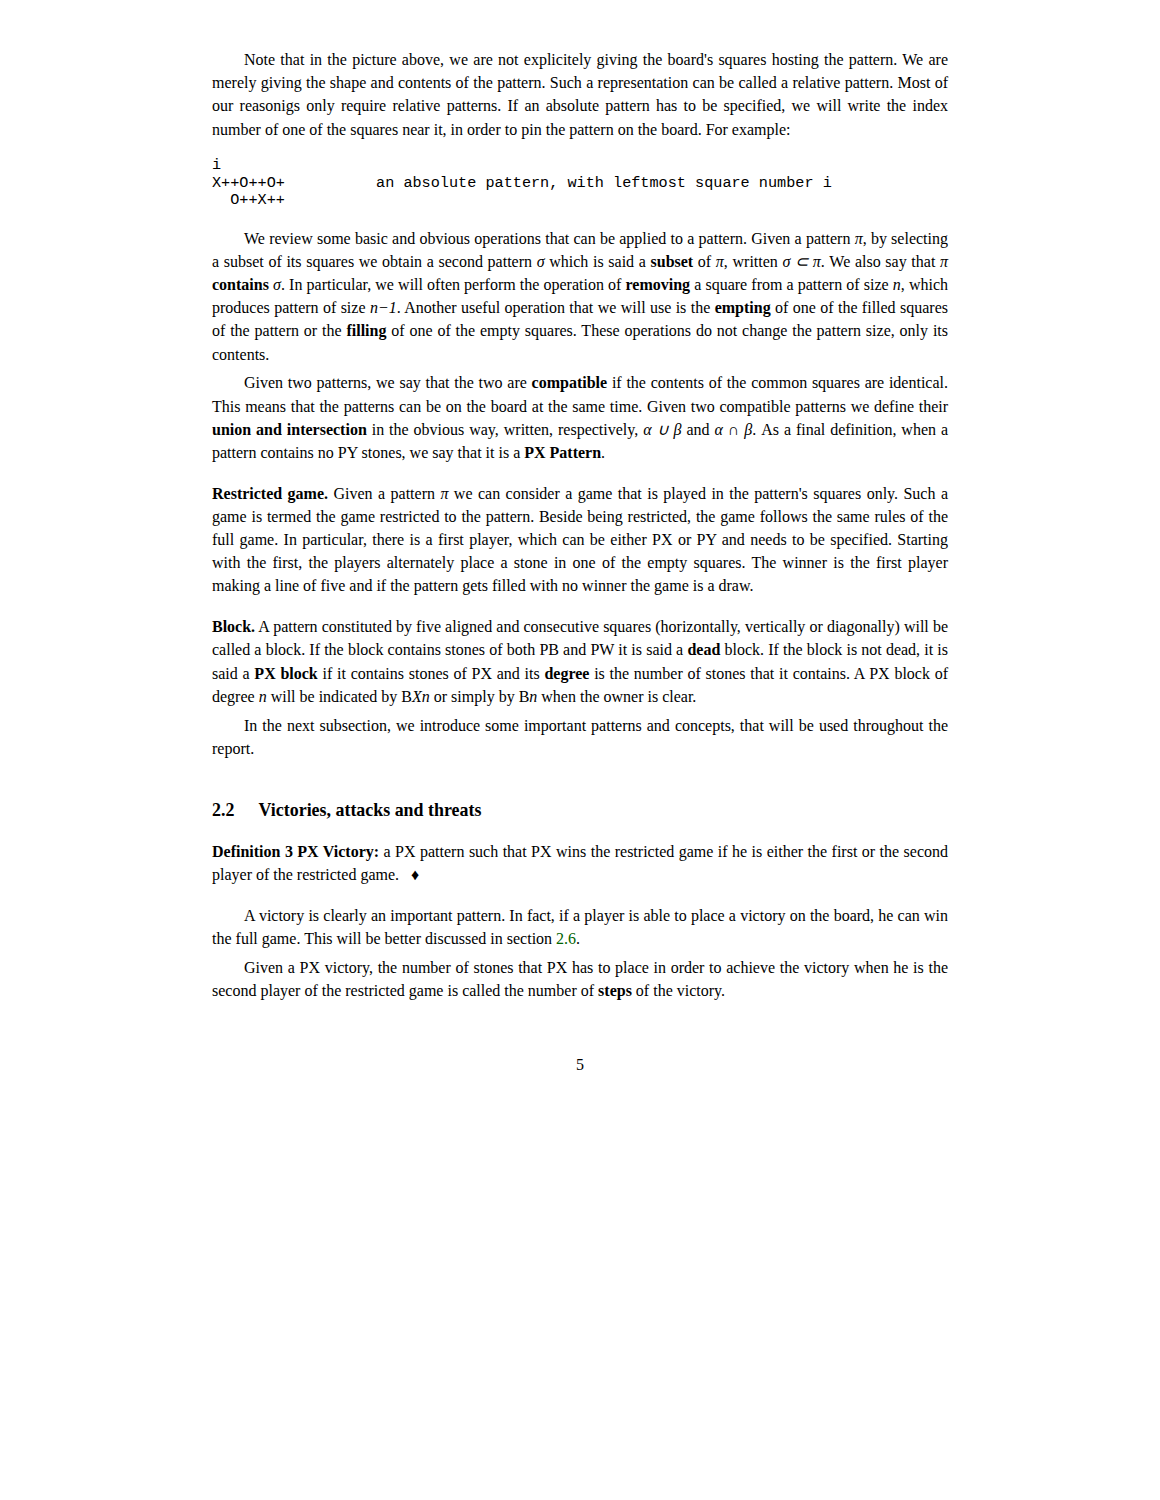Note that in the picture above, we are not explicitely giving the board's squares hosting the pattern. We are merely giving the shape and contents of the pattern. Such a representation can be called a relative pattern. Most of our reasonigs only require relative patterns. If an absolute pattern has to be specified, we will write the index number of one of the squares near it, in order to pin the pattern on the board. For example:
i
X++O++O+          an absolute pattern, with leftmost square number i
  O++X++
We review some basic and obvious operations that can be applied to a pattern. Given a pattern π, by selecting a subset of its squares we obtain a second pattern σ which is said a subset of π, written σ ⊂ π. We also say that π contains σ. In particular, we will often perform the operation of removing a square from a pattern of size n, which produces pattern of size n−1. Another useful operation that we will use is the empting of one of the filled squares of the pattern or the filling of one of the empty squares. These operations do not change the pattern size, only its contents.
Given two patterns, we say that the two are compatible if the contents of the common squares are identical. This means that the patterns can be on the board at the same time. Given two compatible patterns we define their union and intersection in the obvious way, written, respectively, α ∪ β and α ∩ β. As a final definition, when a pattern contains no PY stones, we say that it is a PX Pattern.
Restricted game. Given a pattern π we can consider a game that is played in the pattern's squares only. Such a game is termed the game restricted to the pattern. Beside being restricted, the game follows the same rules of the full game. In particular, there is a first player, which can be either PX or PY and needs to be specified. Starting with the first, the players alternately place a stone in one of the empty squares. The winner is the first player making a line of five and if the pattern gets filled with no winner the game is a draw.
Block. A pattern constituted by five aligned and consecutive squares (horizontally, vertically or diagonally) will be called a block. If the block contains stones of both PB and PW it is said a dead block. If the block is not dead, it is said a PX block if it contains stones of PX and its degree is the number of stones that it contains. A PX block of degree n will be indicated by BXn or simply by Bn when the owner is clear.
In the next subsection, we introduce some important patterns and concepts, that will be used throughout the report.
2.2 Victories, attacks and threats
Definition 3 PX Victory: a PX pattern such that PX wins the restricted game if he is either the first or the second player of the restricted game. ♦
A victory is clearly an important pattern. In fact, if a player is able to place a victory on the board, he can win the full game. This will be better discussed in section 2.6.
Given a PX victory, the number of stones that PX has to place in order to achieve the victory when he is the second player of the restricted game is called the number of steps of the victory.
5